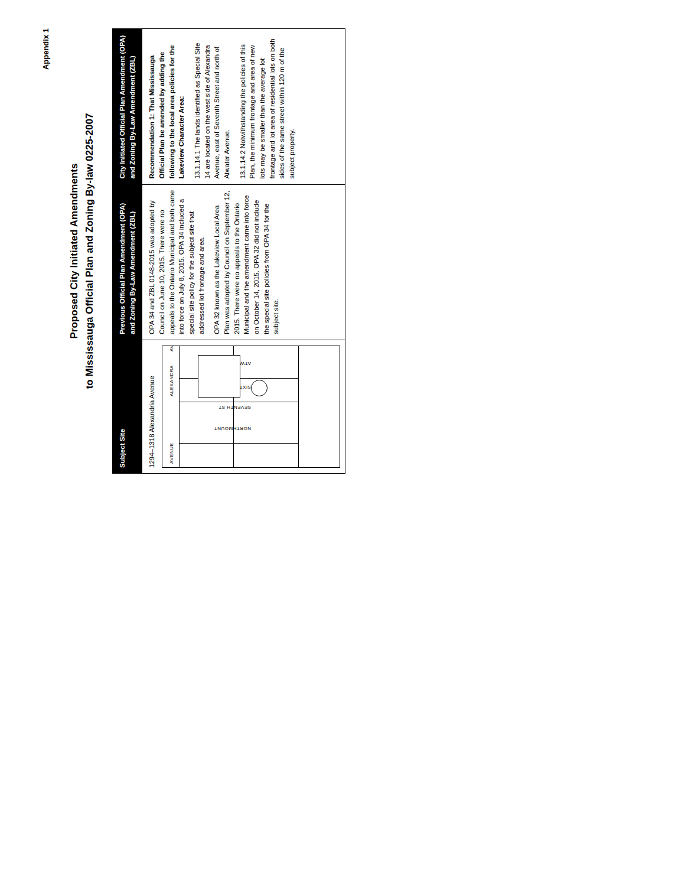Appendix 1
Proposed City Initiated Amendments
to Mississauga Official Plan and Zoning By-law 0225-2007
| Subject Site | Previous Official Plan Amendment (OPA) and Zoning By-Law Amendment (ZBL) | City Initiated Official Plan Amendment (OPA) and Zoning By-Law Amendment (ZBL) |
| --- | --- | --- |
| 1294–1318 Alexandria Avenue AVENUE ALEXANDRA AVENUE MEREDITH AVENUE HALLIDAY AVENUE SEVENTH ST SIXTH ST NORTHMOUNT ATWATER AVENUE | OPA 34 and ZBL 0148-2015 was adopted by Council on June 10, 2015. There were no appeals to the Ontario Municipal and both came into force on July 8, 2015. OPA 34 included a special site policy for the subject site that addressed lot frontage and area. OPA 32 known as the Lakeview Local Area Plan was adopted by Council on September 12, 2015. There were no appeals to the Ontario Municipal and the amendment came into force on October 14, 2015. OPA 32 did not include the special site policies from OPA 34 for the subject site. | Recommendation 1: That Mississauga Official Plan be amended by adding the following to the local area policies for the Lakeview Character Area: 13.1.14.1 The lands identified as Special Site 14 are located on the west side of Alexandra Avenue, east of Seventh Street and north of Atwater Avenue. 13.1.14.2 Notwithstanding the policies of this Plan, the minimum frontage and area of new lots may be smaller than the average lot frontage and lot area of residential lots on both sides of the same street within 120 m of the subject property. |